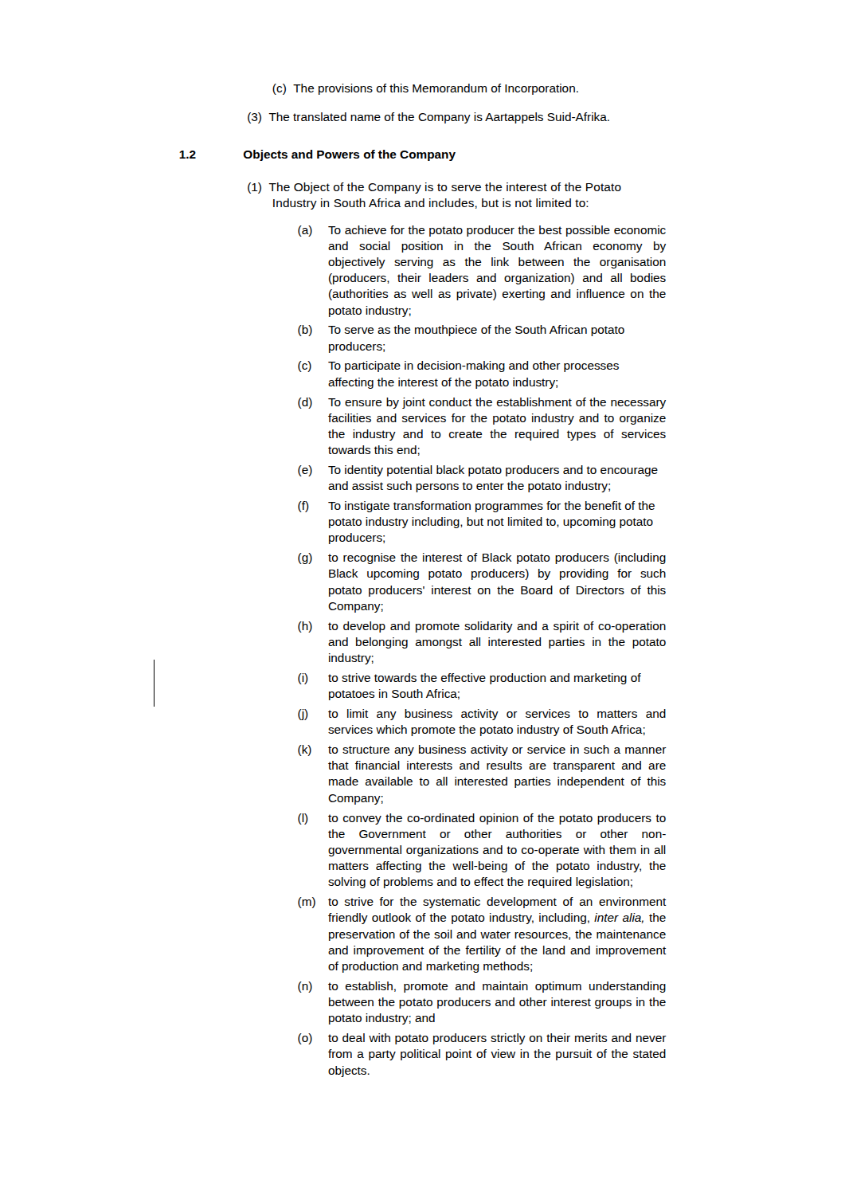(c) The provisions of this Memorandum of Incorporation.
(3) The translated name of the Company is Aartappels Suid-Afrika.
1.2 Objects and Powers of the Company
(1) The Object of the Company is to serve the interest of the Potato Industry in South Africa and includes, but is not limited to:
(a) To achieve for the potato producer the best possible economic and social position in the South African economy by objectively serving as the link between the organisation (producers, their leaders and organization) and all bodies (authorities as well as private) exerting and influence on the potato industry;
(b) To serve as the mouthpiece of the South African potato producers;
(c) To participate in decision-making and other processes affecting the interest of the potato industry;
(d) To ensure by joint conduct the establishment of the necessary facilities and services for the potato industry and to organize the industry and to create the required types of services towards this end;
(e) To identity potential black potato producers and to encourage and assist such persons to enter the potato industry;
(f) To instigate transformation programmes for the benefit of the potato industry including, but not limited to, upcoming potato producers;
(g) to recognise the interest of Black potato producers (including Black upcoming potato producers) by providing for such potato producers' interest on the Board of Directors of this Company;
(h) to develop and promote solidarity and a spirit of co-operation and belonging amongst all interested parties in the potato industry;
(i) to strive towards the effective production and marketing of potatoes in South Africa;
(j) to limit any business activity or services to matters and services which promote the potato industry of South Africa;
(k) to structure any business activity or service in such a manner that financial interests and results are transparent and are made available to all interested parties independent of this Company;
(l) to convey the co-ordinated opinion of the potato producers to the Government or other authorities or other non-governmental organizations and to co-operate with them in all matters affecting the well-being of the potato industry, the solving of problems and to effect the required legislation;
(m) to strive for the systematic development of an environment friendly outlook of the potato industry, including, inter alia, the preservation of the soil and water resources, the maintenance and improvement of the fertility of the land and improvement of production and marketing methods;
(n) to establish, promote and maintain optimum understanding between the potato producers and other interest groups in the potato industry; and
(o) to deal with potato producers strictly on their merits and never from a party political point of view in the pursuit of the stated objects.